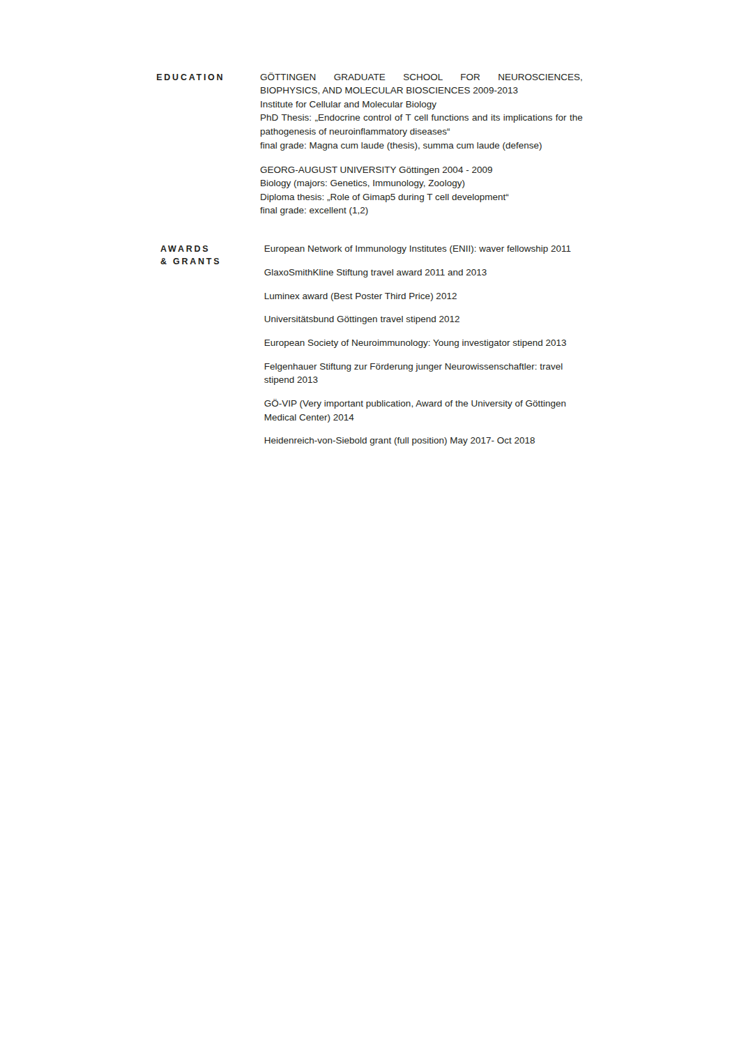Education
Göttingen Graduate School for Neurosciences, Biophysics, and Molecular Biosciences 2009-2013
Institute for Cellular and Molecular Biology
PhD Thesis: „Endocrine control of T cell functions and its implications for the pathogenesis of neuroinflammatory diseases“
final grade: Magna cum laude (thesis), summa cum laude (defense)
GEORG-AUGUST UNIVERSITY Göttingen 2004 - 2009
Biology (majors: Genetics, Immunology, Zoology)
Diploma thesis: „Role of Gimap5 during T cell development“
final grade: excellent (1,2)
Awards & Grants
European Network of Immunology Institutes (ENII): waver fellowship 2011
GlaxoSmithKline Stiftung travel award 2011 and 2013
Luminex award (Best Poster Third Price) 2012
Universitätsbund Göttingen travel stipend 2012
European Society of Neuroimmunology: Young investigator stipend 2013
Felgenhauer Stiftung zur Förderung junger Neurowissenschaftler: travel stipend 2013
GÖ-VIP (Very important publication, Award of the University of Göttingen Medical Center) 2014
Heidenreich-von-Siebold grant (full position) May 2017- Oct 2018